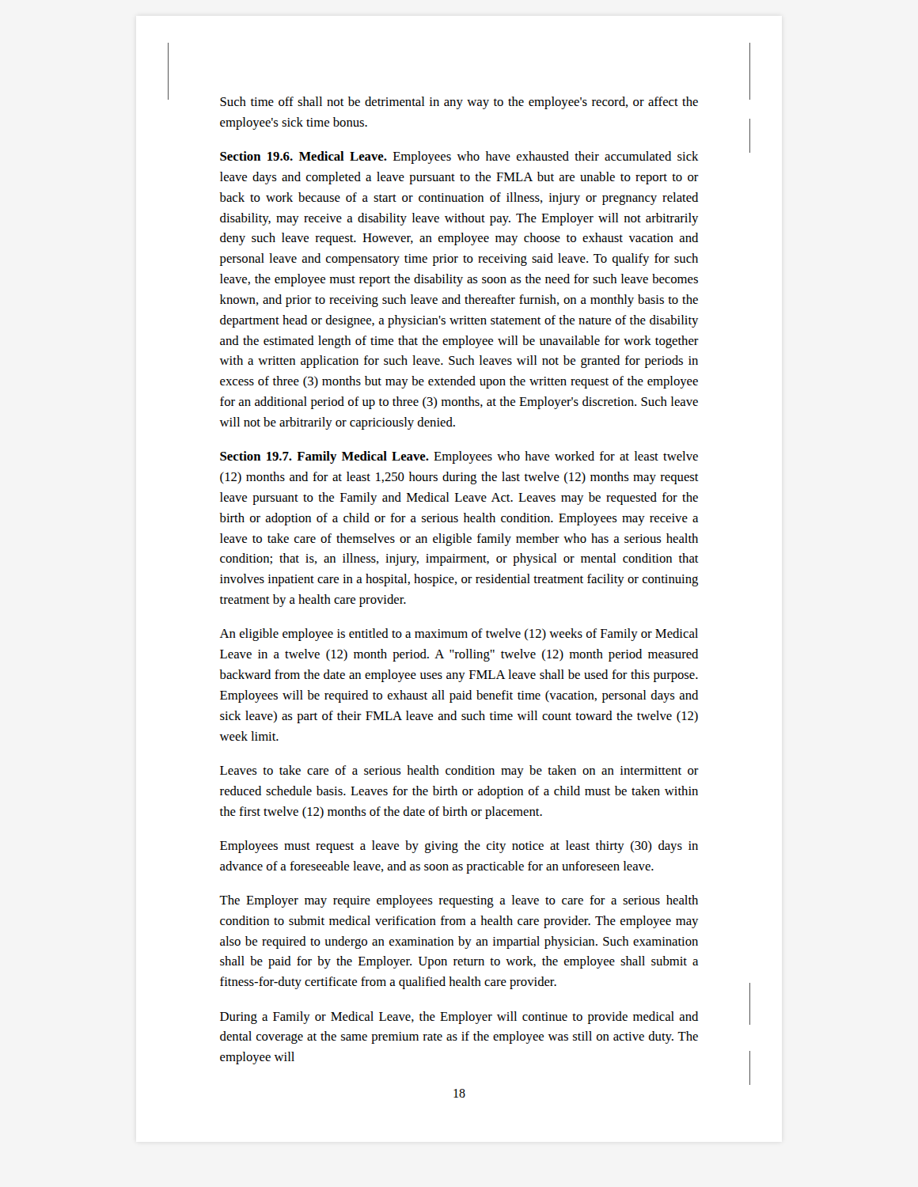Such time off shall not be detrimental in any way to the employee's record, or affect the employee's sick time bonus.
Section 19.6. Medical Leave. Employees who have exhausted their accumulated sick leave days and completed a leave pursuant to the FMLA but are unable to report to or back to work because of a start or continuation of illness, injury or pregnancy related disability, may receive a disability leave without pay. The Employer will not arbitrarily deny such leave request. However, an employee may choose to exhaust vacation and personal leave and compensatory time prior to receiving said leave. To qualify for such leave, the employee must report the disability as soon as the need for such leave becomes known, and prior to receiving such leave and thereafter furnish, on a monthly basis to the department head or designee, a physician's written statement of the nature of the disability and the estimated length of time that the employee will be unavailable for work together with a written application for such leave. Such leaves will not be granted for periods in excess of three (3) months but may be extended upon the written request of the employee for an additional period of up to three (3) months, at the Employer's discretion. Such leave will not be arbitrarily or capriciously denied.
Section 19.7. Family Medical Leave. Employees who have worked for at least twelve (12) months and for at least 1,250 hours during the last twelve (12) months may request leave pursuant to the Family and Medical Leave Act. Leaves may be requested for the birth or adoption of a child or for a serious health condition. Employees may receive a leave to take care of themselves or an eligible family member who has a serious health condition; that is, an illness, injury, impairment, or physical or mental condition that involves inpatient care in a hospital, hospice, or residential treatment facility or continuing treatment by a health care provider.
An eligible employee is entitled to a maximum of twelve (12) weeks of Family or Medical Leave in a twelve (12) month period. A "rolling" twelve (12) month period measured backward from the date an employee uses any FMLA leave shall be used for this purpose. Employees will be required to exhaust all paid benefit time (vacation, personal days and sick leave) as part of their FMLA leave and such time will count toward the twelve (12) week limit.
Leaves to take care of a serious health condition may be taken on an intermittent or reduced schedule basis. Leaves for the birth or adoption of a child must be taken within the first twelve (12) months of the date of birth or placement.
Employees must request a leave by giving the city notice at least thirty (30) days in advance of a foreseeable leave, and as soon as practicable for an unforeseen leave.
The Employer may require employees requesting a leave to care for a serious health condition to submit medical verification from a health care provider. The employee may also be required to undergo an examination by an impartial physician. Such examination shall be paid for by the Employer. Upon return to work, the employee shall submit a fitness-for-duty certificate from a qualified health care provider.
During a Family or Medical Leave, the Employer will continue to provide medical and dental coverage at the same premium rate as if the employee was still on active duty. The employee will
18